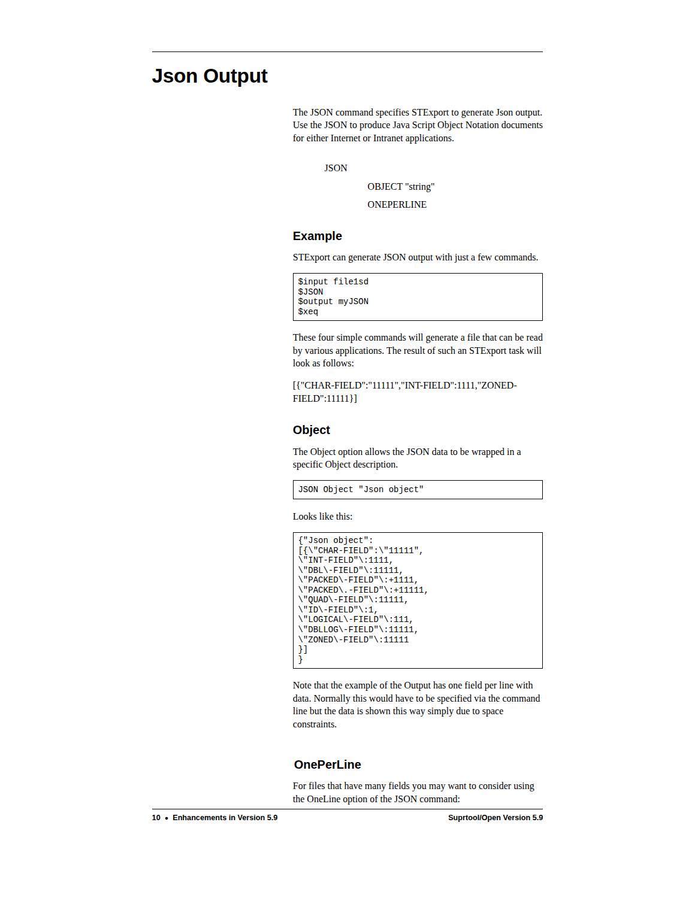Json Output
The JSON command specifies STExport to generate Json output. Use the JSON to produce Java Script Object Notation documents for either Internet or Intranet applications.
JSON
OBJECT "string"
ONEPERLINE
Example
STExport can generate JSON output with just a few commands.
$input file1sd
$JSON
$output myJSON
$xeq
These four simple commands will generate a file that can be read by various applications. The result of such an STExport task will look as follows:
[{"CHAR-FIELD":"11111","INT-FIELD":1111,"ZONED-FIELD":11111}]
Object
The Object option allows the JSON data to be wrapped in a specific Object description.
JSON Object "Json object"
Looks like this:
{"Json object":
[{\"CHAR-FIELD":\"11111",
\"INT-FIELD"\:1111,
\"DBL\-FIELD"\:11111,
\"PACKED\-FIELD"\:+1111,
\"PACKED\.-FIELD"\:+11111,
\"QUAD\-FIELD"\:11111,
\"ID\-FIELD"\:1,
\"LOGICAL\-FIELD"\:111,
\"DBLLOG\-FIELD"\:11111,
\"ZONED\-FIELD"\:11111
}]
}
Note that the example of the Output has one field per line with data. Normally this would have to be specified via the command line but the data is shown this way simply due to space constraints.
OnePerLine
For files that have many fields you may want to consider using the OneLine option of the JSON command:
10 ● Enhancements in Version 5.9
Suprtool/Open Version 5.9